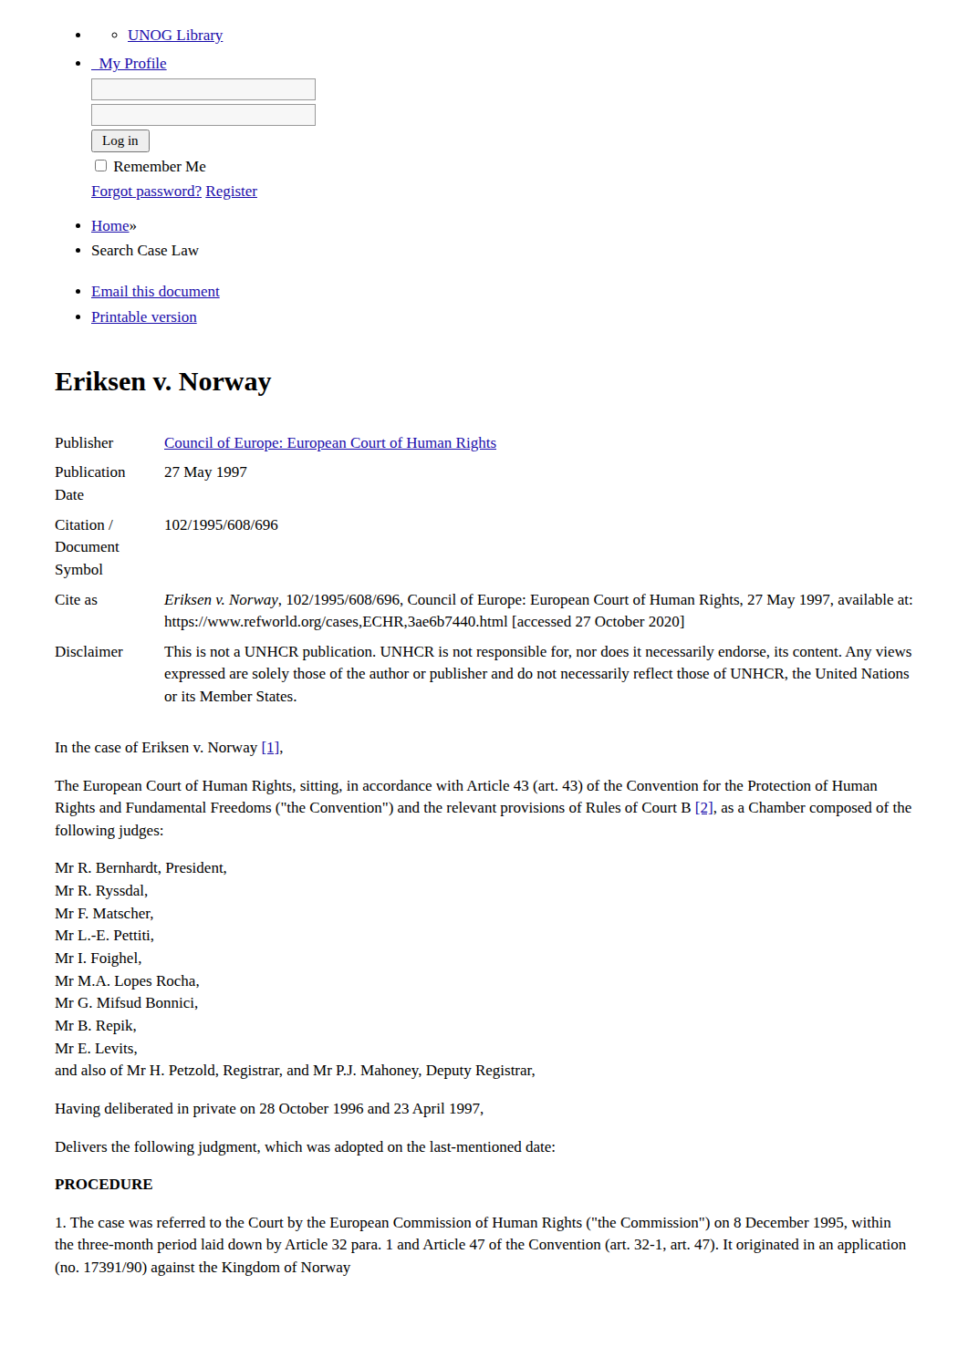UNOG Library
My Profile Log in
Remember Me
Forgot password? Register
Home»
Search Case Law
Email this document
Printable version
Eriksen v. Norway
| Publisher | Council of Europe: European Court of Human Rights |
| Publication Date | 27 May 1997 |
| Citation / Document Symbol | 102/1995/608/696 |
| Cite as | Eriksen v. Norway , 102/1995/608/696, Council of Europe: European Court of Human Rights, 27 May 1997, available at: https://www.refworld.org/cases,ECHR,3ae6b7440.html [accessed 27 October 2020] |
| Disclaimer | This is not a UNHCR publication. UNHCR is not responsible for, nor does it necessarily endorse, its content. Any views expressed are solely those of the author or publisher and do not necessarily reflect those of UNHCR, the United Nations or its Member States. |
In the case of Eriksen v. Norway [1],
The European Court of Human Rights, sitting, in accordance with Article 43 (art. 43) of the Convention for the Protection of Human Rights and Fundamental Freedoms ("the Convention") and the relevant provisions of Rules of Court B [2], as a Chamber composed of the following judges:
Mr R. Bernhardt, President,
Mr R. Ryssdal,
Mr F. Matscher,
Mr L.-E. Pettiti,
Mr I. Foighel,
Mr M.A. Lopes Rocha,
Mr G. Mifsud Bonnici,
Mr B. Repik,
Mr E. Levits,
and also of Mr H. Petzold, Registrar, and Mr P.J. Mahoney, Deputy Registrar,
Having deliberated in private on 28 October 1996 and 23 April 1997,
Delivers the following judgment, which was adopted on the last-mentioned date:
PROCEDURE
1. The case was referred to the Court by the European Commission of Human Rights ("the Commission") on 8 December 1995, within the three-month period laid down by Article 32 para. 1 and Article 47 of the Convention (art. 32-1, art. 47). It originated in an application (no. 17391/90) against the Kingdom of Norway